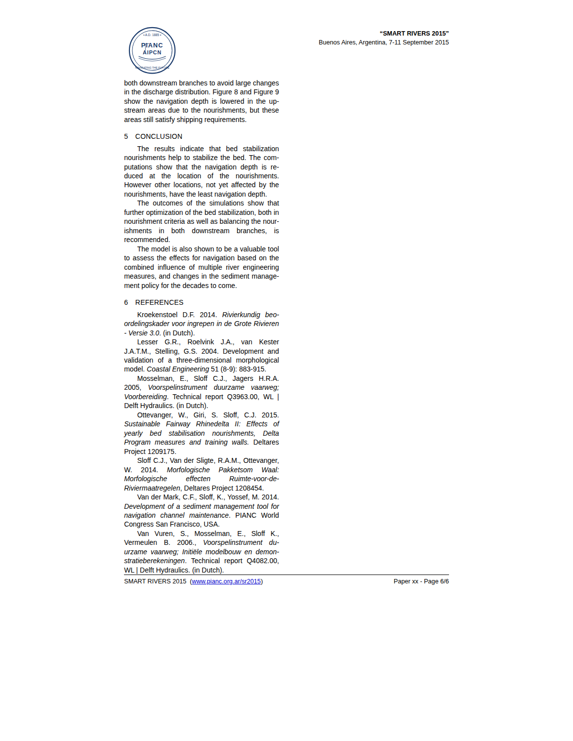• A.D. 1885 • PIANC AIPCN NAVIGATING THE FUTURE
“SMART RIVERS 2015”
Buenos Aires, Argentina, 7-11 September 2015
both downstream branches to avoid large changes in the discharge distribution. Figure 8 and Figure 9 show the navigation depth is lowered in the upstream areas due to the nourishments, but these areas still satisfy shipping requirements.
5 CONCLUSION
The results indicate that bed stabilization nourishments help to stabilize the bed. The computations show that the navigation depth is reduced at the location of the nourishments. However other locations, not yet affected by the nourishments, have the least navigation depth.
The outcomes of the simulations show that further optimization of the bed stabilization, both in nourishment criteria as well as balancing the nourishments in both downstream branches, is recommended.
The model is also shown to be a valuable tool to assess the effects for navigation based on the combined influence of multiple river engineering measures, and changes in the sediment management policy for the decades to come.
6 REFERENCES
Kroekenstoel D.F. 2014. Rivierkundig beoordelingskader voor ingrepen in de Grote Rivieren - Versie 3.0. (in Dutch).
Lesser G.R., Roelvink J.A., van Kester J.A.T.M., Stelling, G.S. 2004. Development and validation of a three-dimensional morphological model. Coastal Engineering 51 (8-9): 883-915.
Mosselman, E., Sloff C.J., Jagers H.R.A. 2005, Voorspelinstrument duurzame vaarweg; Voorbereiding. Technical report Q3963.00, WL | Delft Hydraulics. (in Dutch).
Ottevanger, W., Giri, S. Sloff, C.J. 2015. Sustainable Fairway Rhinedelta II: Effects of yearly bed stabilisation nourishments, Delta Program measures and training walls. Deltares Project 1209175.
Sloff C.J., Van der Sligte, R.A.M., Ottevanger, W. 2014. Morfologische Pakketsom Waal: Morfologische effecten Ruimte-voor-de-Riviermaatregelen, Deltares Project 1208454.
Van der Mark, C.F., Sloff, K., Yossef, M. 2014. Development of a sediment management tool for navigation channel maintenance. PIANC World Congress San Francisco, USA.
Van Vuren, S., Mosselman, E., Sloff K., Vermeulen B. 2006., Voorspelinstrument duurzame vaarweg; Initiële modelbouw en demonstratieberekeningen. Technical report Q4082.00, WL | Delft Hydraulics. (in Dutch).
SMART RIVERS 2015 (www.pianc.org.ar/sr2015)
Paper xx - Page 6/6